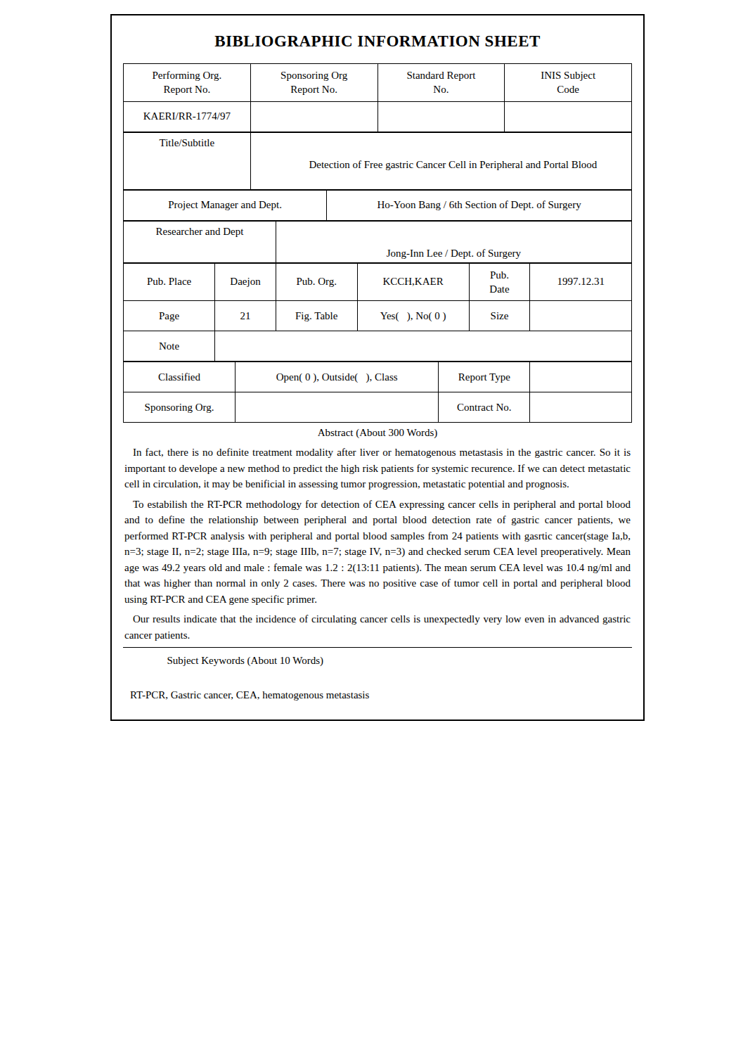BIBLIOGRAPHIC INFORMATION SHEET
| Performing Org. Report No. | Sponsoring Org Report No. | Standard Report No. | INIS Subject Code |
| KAERI/RR-1774/97 | | | |
| Title/Subtitle | Detection of Free gastric Cancer Cell in Peripheral and Portal Blood |
| Project Manager and Dept. | Ho-Yoon Bang / 6th Section of Dept. of Surgery |
| Researcher and Dept | Jong-Inn Lee / Dept. of Surgery |
| Pub. Place | Daejon | Pub. Org. | KCCH,KAER | Pub. Date | 1997.12.31 |
| Page | 21 | Fig. Table | Yes( ), No( 0 ) | Size | |
| Note | |
| Classified | Open( 0 ), Outside( ), Class | Report Type | |
| Sponsoring Org. | | Contract No. | |
Abstract (About 300 Words)
In fact, there is no definite treatment modality after liver or hematogenous metastasis in the gastric cancer. So it is important to develope a new method to predict the high risk patients for systemic recurence. If we can detect metastatic cell in circulation, it may be benificial in assessing tumor progression, metastatic potential and prognosis.
To estabilish the RT-PCR methodology for detection of CEA expressing cancer cells in peripheral and portal blood and to define the relationship between peripheral and portal blood detection rate of gastric cancer patients, we performed RT-PCR analysis with peripheral and portal blood samples from 24 patients with gasrtic cancer(stage Ia,b, n=3; stage II, n=2; stage IIIa, n=9; stage IIIb, n=7; stage IV, n=3) and checked serum CEA level preoperatively. Mean age was 49.2 years old and male : female was 1.2 : 2(13:11 patients). The mean serum CEA level was 10.4 ng/ml and that was higher than normal in only 2 cases. There was no positive case of tumor cell in portal and peripheral blood using RT-PCR and CEA gene specific primer.
Our results indicate that the incidence of circulating cancer cells is unexpectedly very low even in advanced gastric cancer patients.
| Subject Keywords (About 10 Words) | |
RT-PCR, Gastric cancer, CEA, hematogenous metastasis